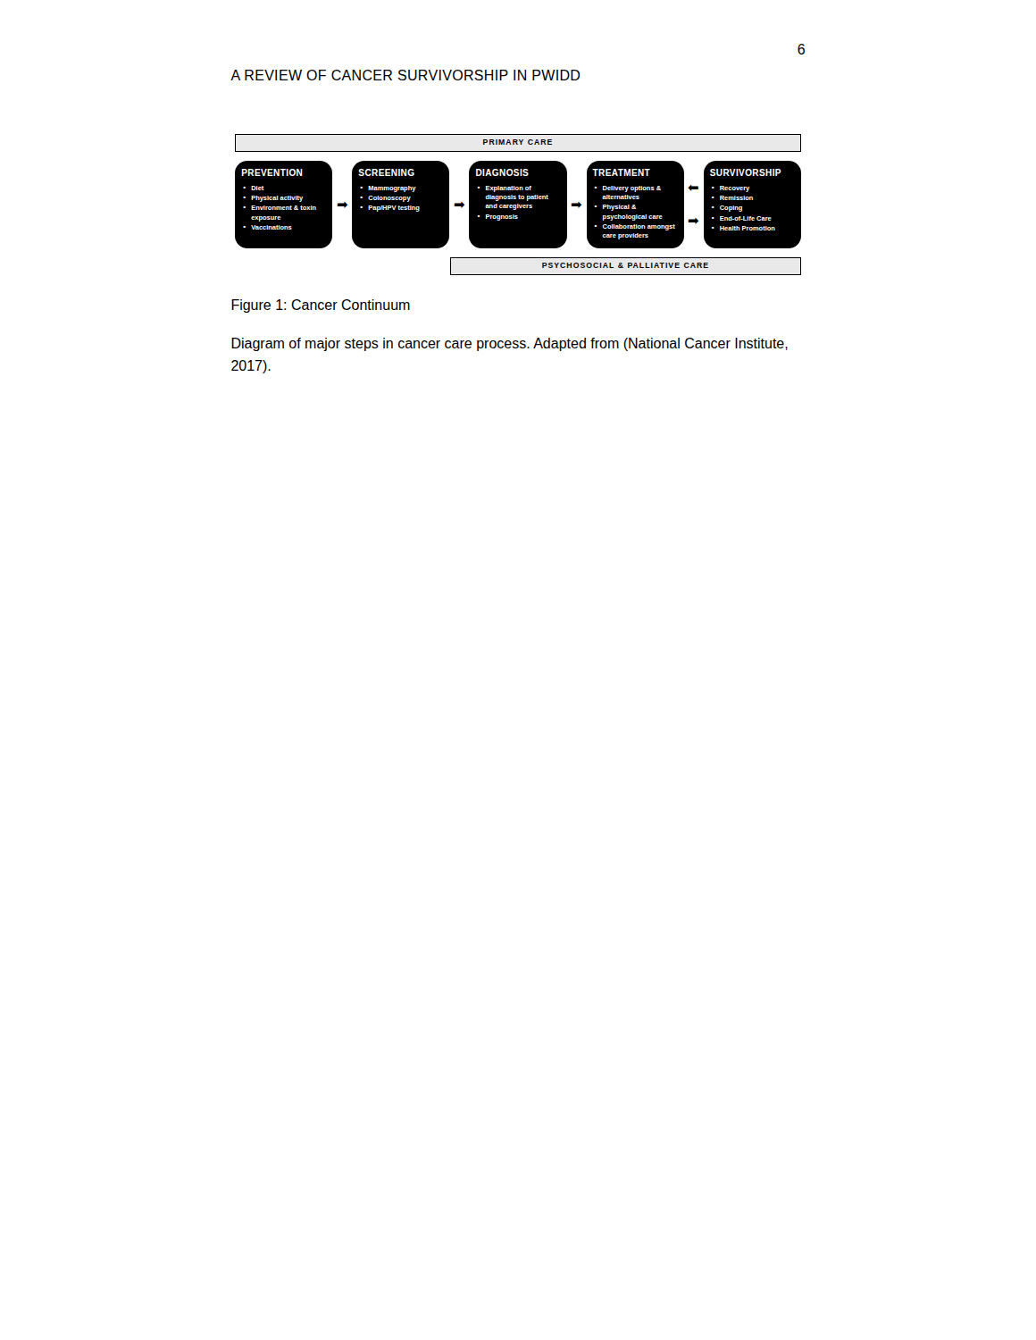6
A REVIEW OF CANCER SURVIVORSHIP IN PWIDD
PRIMARY CARE
PREVENTION
Diet
Physical activity
Environment & toxin exposure
Vaccinations
➡
SCREENING
Mammography
Colonoscopy
Pap/HPV testing
➡
DIAGNOSIS
Explanation of diagnosis to patient and caregivers
Prognosis
➡
TREATMENT
Delivery options & alternatives
Physical & psychological care
Collaboration amongst care providers
⬅ ➡
SURVIVORSHIP
Recovery
Remission
Coping
End-of-Life Care
Health Promotion
PSYCHOSOCIAL & PALLIATIVE CARE
Figure 1: Cancer Continuum
Diagram of major steps in cancer care process. Adapted from (National Cancer Institute, 2017).